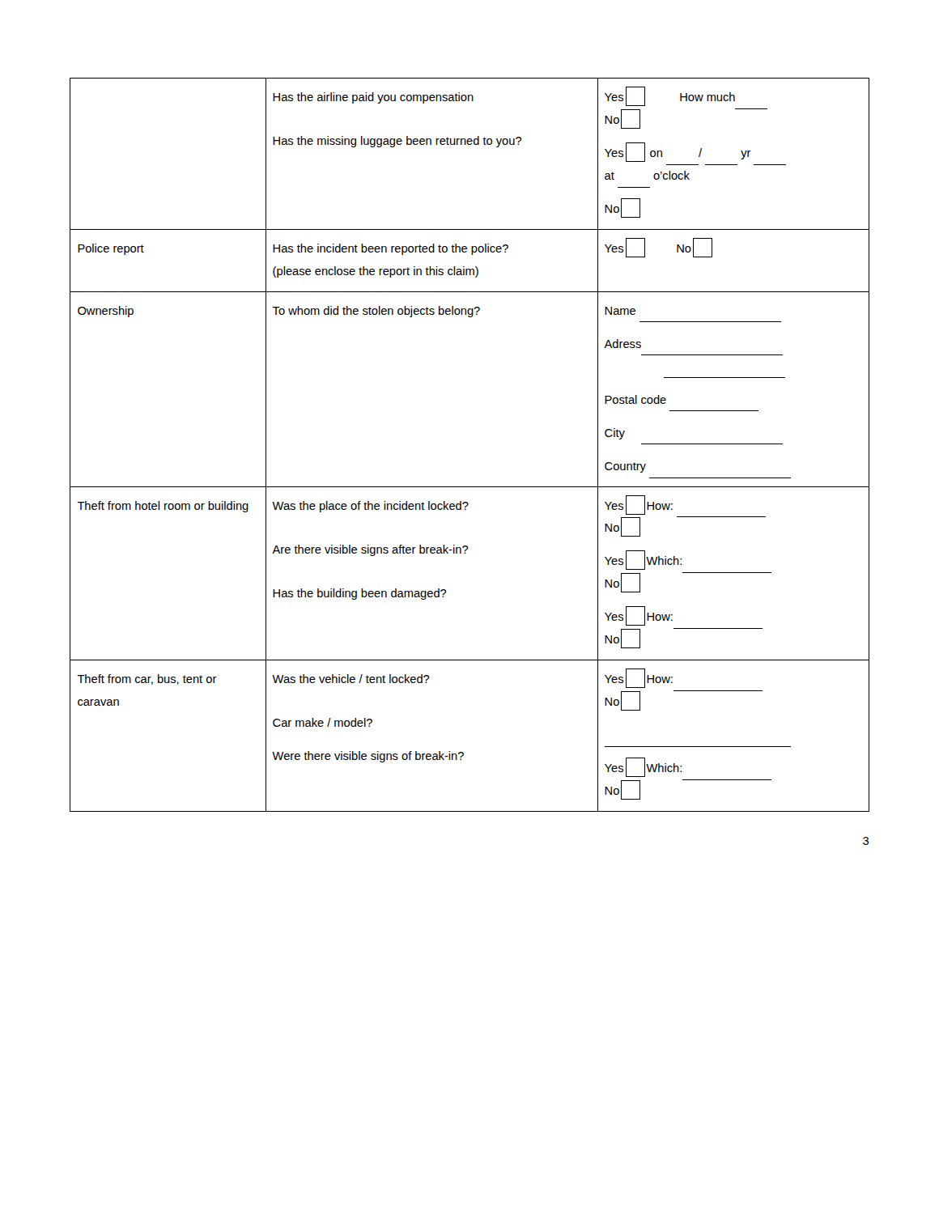| | Has the airline paid you compensation Has the missing luggage been returned to you? | Yes How much No Yes on / yr at o’clock No |
| Police report | Has the incident been reported to the police? (please enclose the report in this claim) | Yes No |
| Ownership | To whom did the stolen objects belong? | Name Adress Postal code City Country |
| Theft from hotel room or building | Was the place of the incident locked? Are there visible signs after break-in? Has the building been damaged? | Yes How: No Yes Which: No Yes How: No |
| Theft from car, bus, tent or caravan | Was the vehicle / tent locked? Car make / model? Were there visible signs of break-in? | Yes How: No Yes Which: No |
3